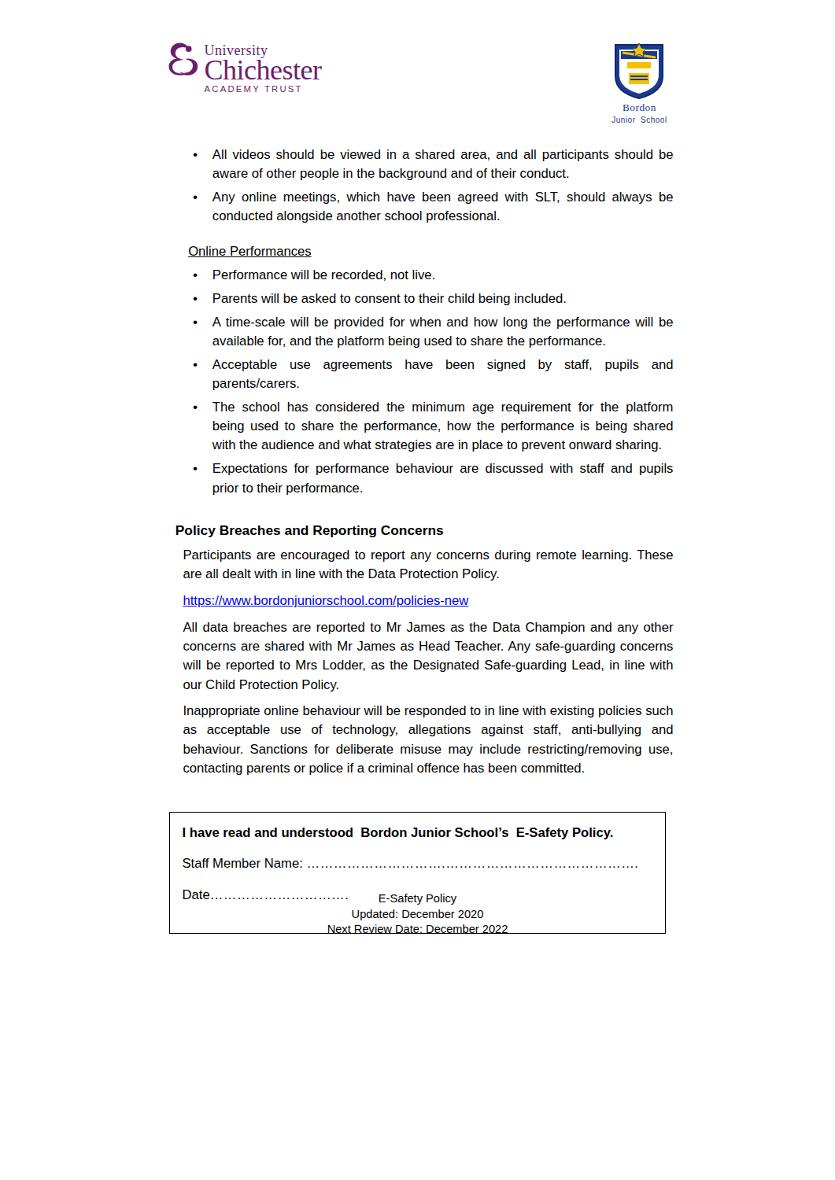University
Chichester
ACADEMY TRUST
Bordon
Junior School
All videos should be viewed in a shared area, and all participants should be aware of other people in the background and of their conduct.
Any online meetings, which have been agreed with SLT, should always be conducted alongside another school professional.
Online Performances
Performance will be recorded, not live.
Parents will be asked to consent to their child being included.
A time-scale will be provided for when and how long the performance will be available for, and the platform being used to share the performance.
Acceptable use agreements have been signed by staff, pupils and parents/carers.
The school has considered the minimum age requirement for the platform being used to share the performance, how the performance is being shared with the audience and what strategies are in place to prevent onward sharing.
Expectations for performance behaviour are discussed with staff and pupils prior to their performance.
Policy Breaches and Reporting Concerns
Participants are encouraged to report any concerns during remote learning. These are all dealt with in line with the Data Protection Policy.
https://www.bordonjuniorschool.com/policies-new
All data breaches are reported to Mr James as the Data Champion and any other concerns are shared with Mr James as Head Teacher. Any safe-guarding concerns will be reported to Mrs Lodder, as the Designated Safe-guarding Lead, in line with our Child Protection Policy.
Inappropriate online behaviour will be responded to in line with existing policies such as acceptable use of technology, allegations against staff, anti-bullying and behaviour. Sanctions for deliberate misuse may include restricting/removing use, contacting parents or police if a criminal offence has been committed.
I have read and understood Bordon Junior School’s E-Safety Policy.
Staff Member Name: ………………………….…………………………………….
Date………………………….
E-Safety Policy
Updated: December 2020
Next Review Date: December 2022